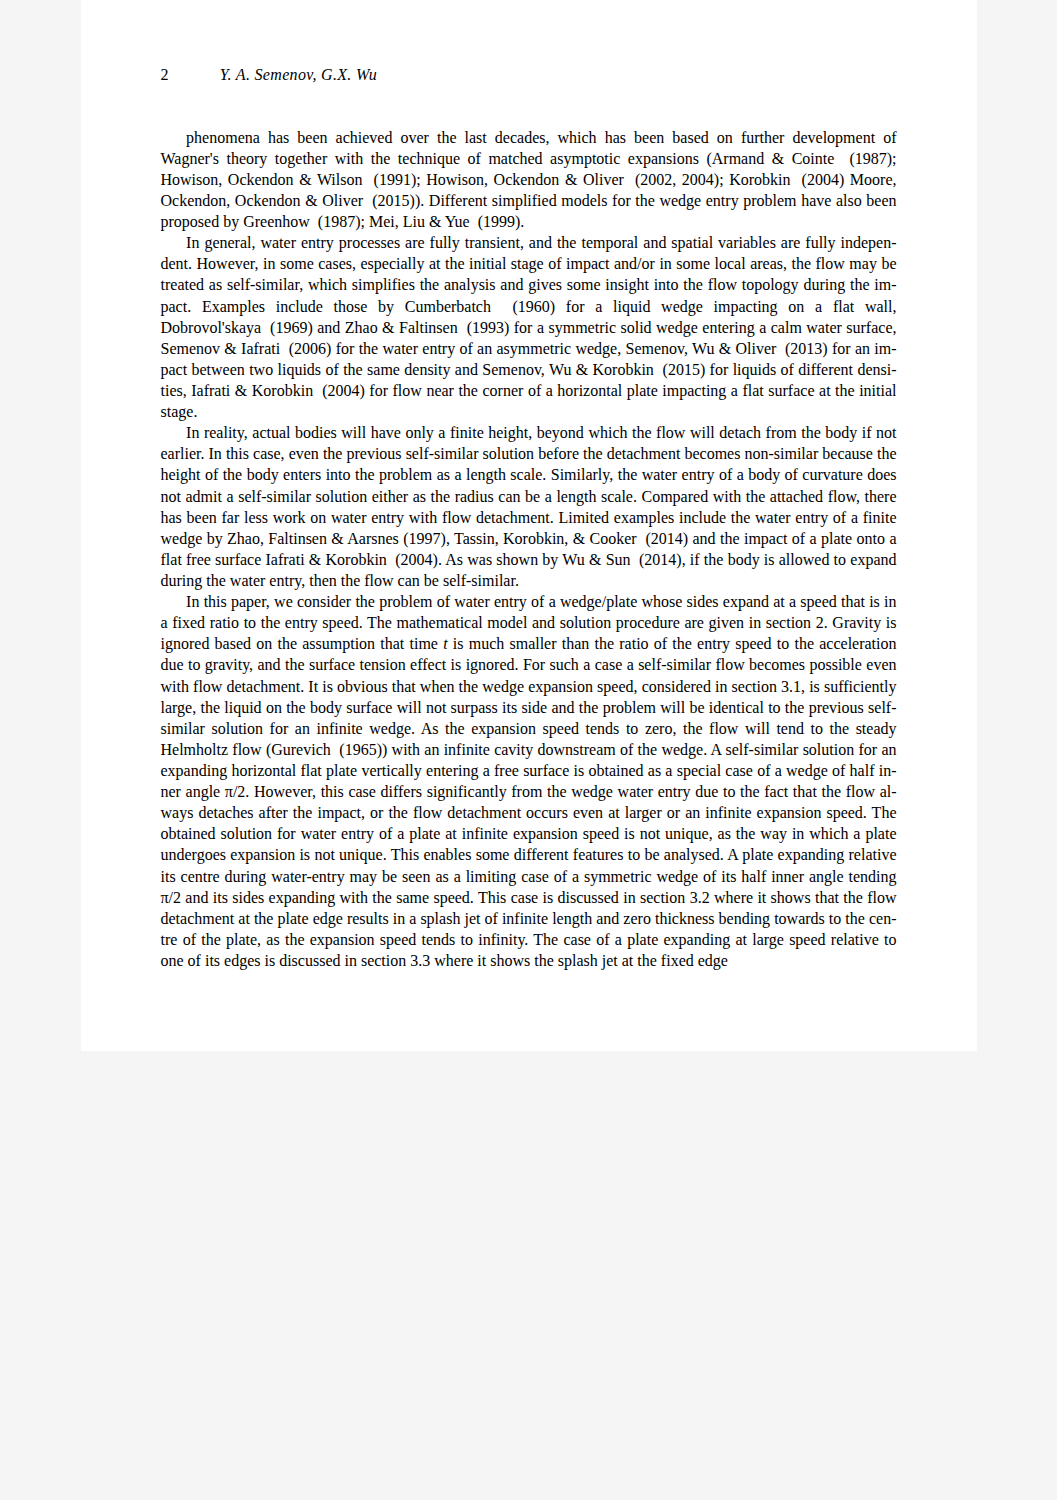2 Y. A. Semenov, G.X. Wu
phenomena has been achieved over the last decades, which has been based on further development of Wagner's theory together with the technique of matched asymptotic expansions (Armand & Cointe (1987); Howison, Ockendon & Wilson (1991); Howison, Ockendon & Oliver (2002, 2004); Korobkin (2004) Moore, Ockendon, Ockendon & Oliver (2015)). Different simplified models for the wedge entry problem have also been proposed by Greenhow (1987); Mei, Liu & Yue (1999).
In general, water entry processes are fully transient, and the temporal and spatial variables are fully independent. However, in some cases, especially at the initial stage of impact and/or in some local areas, the flow may be treated as self-similar, which simplifies the analysis and gives some insight into the flow topology during the impact. Examples include those by Cumberbatch (1960) for a liquid wedge impacting on a flat wall, Dobrovol'skaya (1969) and Zhao & Faltinsen (1993) for a symmetric solid wedge entering a calm water surface, Semenov & Iafrati (2006) for the water entry of an asymmetric wedge, Semenov, Wu & Oliver (2013) for an impact between two liquids of the same density and Semenov, Wu & Korobkin (2015) for liquids of different densities, Iafrati & Korobkin (2004) for flow near the corner of a horizontal plate impacting a flat surface at the initial stage.
In reality, actual bodies will have only a finite height, beyond which the flow will detach from the body if not earlier. In this case, even the previous self-similar solution before the detachment becomes non-similar because the height of the body enters into the problem as a length scale. Similarly, the water entry of a body of curvature does not admit a self-similar solution either as the radius can be a length scale. Compared with the attached flow, there has been far less work on water entry with flow detachment. Limited examples include the water entry of a finite wedge by Zhao, Faltinsen & Aarsnes (1997), Tassin, Korobkin, & Cooker (2014) and the impact of a plate onto a flat free surface Iafrati & Korobkin (2004). As was shown by Wu & Sun (2014), if the body is allowed to expand during the water entry, then the flow can be self-similar.
In this paper, we consider the problem of water entry of a wedge/plate whose sides expand at a speed that is in a fixed ratio to the entry speed. The mathematical model and solution procedure are given in section 2. Gravity is ignored based on the assumption that time t is much smaller than the ratio of the entry speed to the acceleration due to gravity, and the surface tension effect is ignored. For such a case a self-similar flow becomes possible even with flow detachment. It is obvious that when the wedge expansion speed, considered in section 3.1, is sufficiently large, the liquid on the body surface will not surpass its side and the problem will be identical to the previous self-similar solution for an infinite wedge. As the expansion speed tends to zero, the flow will tend to the steady Helmholtz flow (Gurevich (1965)) with an infinite cavity downstream of the wedge. A self-similar solution for an expanding horizontal flat plate vertically entering a free surface is obtained as a special case of a wedge of half inner angle π/2. However, this case differs significantly from the wedge water entry due to the fact that the flow always detaches after the impact, or the flow detachment occurs even at larger or an infinite expansion speed. The obtained solution for water entry of a plate at infinite expansion speed is not unique, as the way in which a plate undergoes expansion is not unique. This enables some different features to be analysed. A plate expanding relative its centre during water-entry may be seen as a limiting case of a symmetric wedge of its half inner angle tending π/2 and its sides expanding with the same speed. This case is discussed in section 3.2 where it shows that the flow detachment at the plate edge results in a splash jet of infinite length and zero thickness bending towards to the centre of the plate, as the expansion speed tends to infinity. The case of a plate expanding at large speed relative to one of its edges is discussed in section 3.3 where it shows the splash jet at the fixed edge